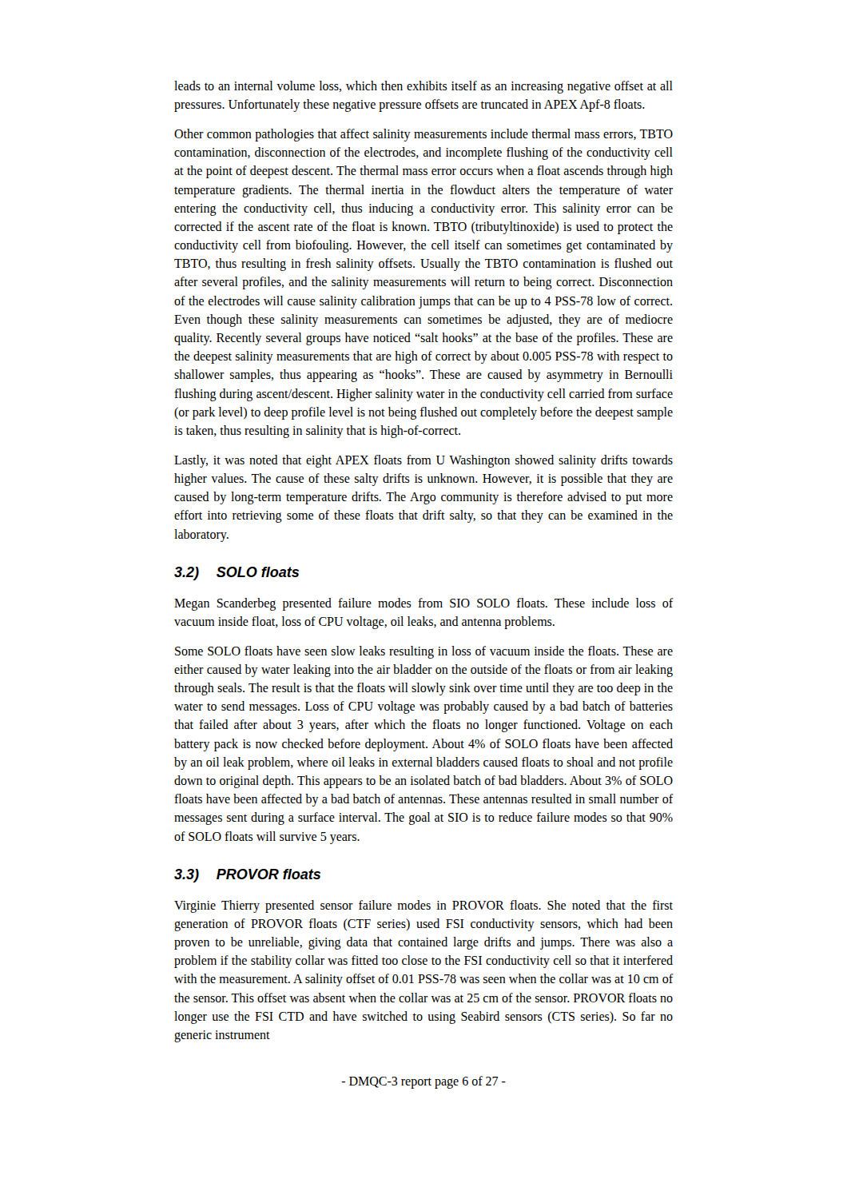leads to an internal volume loss, which then exhibits itself as an increasing negative offset at all pressures. Unfortunately these negative pressure offsets are truncated in APEX Apf-8 floats.
Other common pathologies that affect salinity measurements include thermal mass errors, TBTO contamination, disconnection of the electrodes, and incomplete flushing of the conductivity cell at the point of deepest descent. The thermal mass error occurs when a float ascends through high temperature gradients. The thermal inertia in the flowduct alters the temperature of water entering the conductivity cell, thus inducing a conductivity error. This salinity error can be corrected if the ascent rate of the float is known. TBTO (tributyltinoxide) is used to protect the conductivity cell from biofouling. However, the cell itself can sometimes get contaminated by TBTO, thus resulting in fresh salinity offsets. Usually the TBTO contamination is flushed out after several profiles, and the salinity measurements will return to being correct. Disconnection of the electrodes will cause salinity calibration jumps that can be up to 4 PSS-78 low of correct. Even though these salinity measurements can sometimes be adjusted, they are of mediocre quality. Recently several groups have noticed “salt hooks” at the base of the profiles. These are the deepest salinity measurements that are high of correct by about 0.005 PSS-78 with respect to shallower samples, thus appearing as “hooks”. These are caused by asymmetry in Bernoulli flushing during ascent/descent. Higher salinity water in the conductivity cell carried from surface (or park level) to deep profile level is not being flushed out completely before the deepest sample is taken, thus resulting in salinity that is high-of-correct.
Lastly, it was noted that eight APEX floats from U Washington showed salinity drifts towards higher values. The cause of these salty drifts is unknown. However, it is possible that they are caused by long-term temperature drifts. The Argo community is therefore advised to put more effort into retrieving some of these floats that drift salty, so that they can be examined in the laboratory.
3.2) SOLO floats
Megan Scanderbeg presented failure modes from SIO SOLO floats. These include loss of vacuum inside float, loss of CPU voltage, oil leaks, and antenna problems.
Some SOLO floats have seen slow leaks resulting in loss of vacuum inside the floats. These are either caused by water leaking into the air bladder on the outside of the floats or from air leaking through seals. The result is that the floats will slowly sink over time until they are too deep in the water to send messages. Loss of CPU voltage was probably caused by a bad batch of batteries that failed after about 3 years, after which the floats no longer functioned. Voltage on each battery pack is now checked before deployment. About 4% of SOLO floats have been affected by an oil leak problem, where oil leaks in external bladders caused floats to shoal and not profile down to original depth. This appears to be an isolated batch of bad bladders. About 3% of SOLO floats have been affected by a bad batch of antennas. These antennas resulted in small number of messages sent during a surface interval. The goal at SIO is to reduce failure modes so that 90% of SOLO floats will survive 5 years.
3.3) PROVOR floats
Virginie Thierry presented sensor failure modes in PROVOR floats. She noted that the first generation of PROVOR floats (CTF series) used FSI conductivity sensors, which had been proven to be unreliable, giving data that contained large drifts and jumps. There was also a problem if the stability collar was fitted too close to the FSI conductivity cell so that it interfered with the measurement. A salinity offset of 0.01 PSS-78 was seen when the collar was at 10 cm of the sensor. This offset was absent when the collar was at 25 cm of the sensor. PROVOR floats no longer use the FSI CTD and have switched to using Seabird sensors (CTS series). So far no generic instrument
- DMQC-3 report page 6 of 27 -